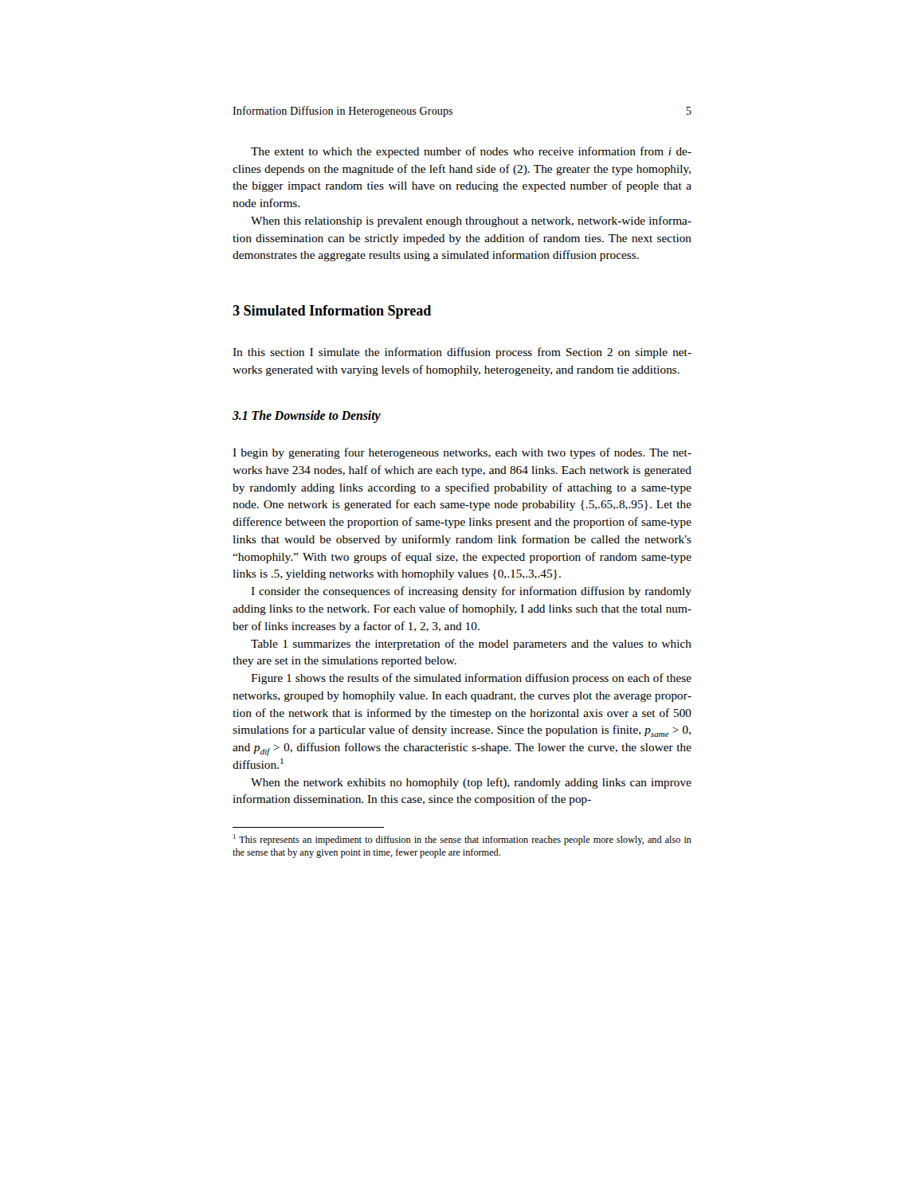Information Diffusion in Heterogeneous Groups 5
The extent to which the expected number of nodes who receive information from i declines depends on the magnitude of the left hand side of (2). The greater the type homophily, the bigger impact random ties will have on reducing the expected number of people that a node informs.
When this relationship is prevalent enough throughout a network, network-wide information dissemination can be strictly impeded by the addition of random ties. The next section demonstrates the aggregate results using a simulated information diffusion process.
3 Simulated Information Spread
In this section I simulate the information diffusion process from Section 2 on simple networks generated with varying levels of homophily, heterogeneity, and random tie additions.
3.1 The Downside to Density
I begin by generating four heterogeneous networks, each with two types of nodes. The networks have 234 nodes, half of which are each type, and 864 links. Each network is generated by randomly adding links according to a specified probability of attaching to a same-type node. One network is generated for each same-type node probability {.5,.65,.8,.95}. Let the difference between the proportion of same-type links present and the proportion of same-type links that would be observed by uniformly random link formation be called the network's “homophily.” With two groups of equal size, the expected proportion of random same-type links is .5, yielding networks with homophily values {0,.15,.3,.45}.
I consider the consequences of increasing density for information diffusion by randomly adding links to the network. For each value of homophily, I add links such that the total number of links increases by a factor of 1, 2, 3, and 10.
Table 1 summarizes the interpretation of the model parameters and the values to which they are set in the simulations reported below.
Figure 1 shows the results of the simulated information diffusion process on each of these networks, grouped by homophily value. In each quadrant, the curves plot the average proportion of the network that is informed by the timestep on the horizontal axis over a set of 500 simulations for a particular value of density increase. Since the population is finite, psame > 0, and pdif > 0, diffusion follows the characteristic s-shape. The lower the curve, the slower the diffusion.1
When the network exhibits no homophily (top left), randomly adding links can improve information dissemination. In this case, since the composition of the pop-
1 This represents an impediment to diffusion in the sense that information reaches people more slowly, and also in the sense that by any given point in time, fewer people are informed.